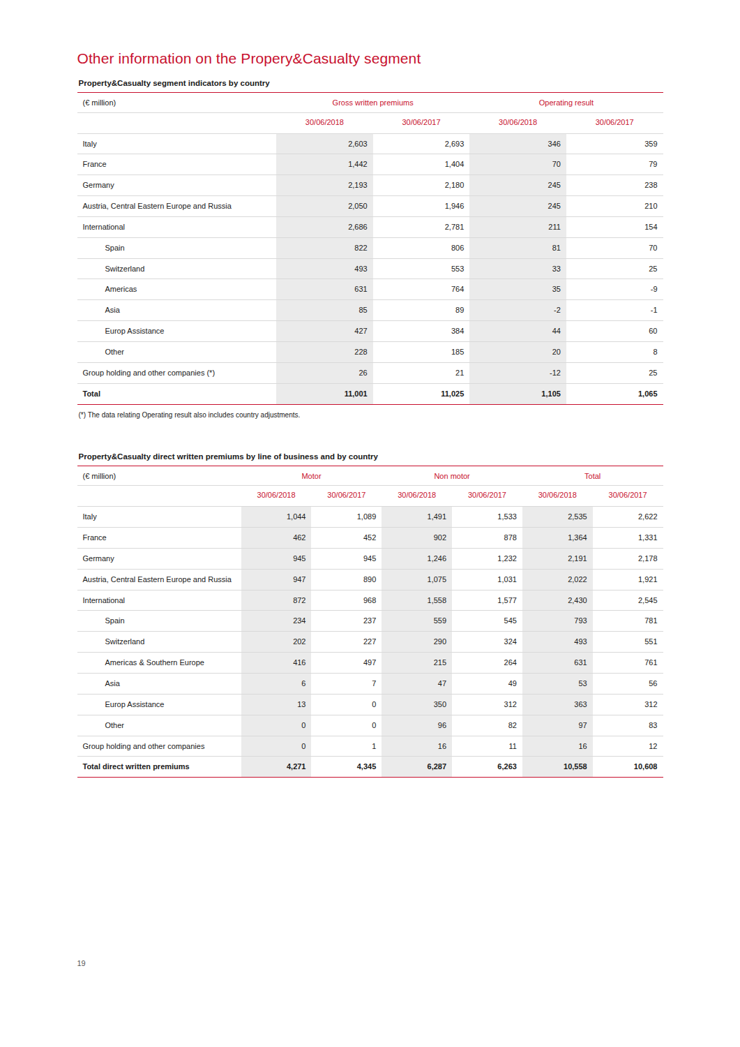Other information on the Propery&Casualty segment
Property&Casualty segment indicators by country
| (€ million) | Gross written premiums | Operating result |
| --- | --- | --- |
| | 30/06/2018 | 30/06/2017 | 30/06/2018 | 30/06/2017 |
| Italy | 2,603 | 2,693 | 346 | 359 |
| France | 1,442 | 1,404 | 70 | 79 |
| Germany | 2,193 | 2,180 | 245 | 238 |
| Austria, Central Eastern Europe and Russia | 2,050 | 1,946 | 245 | 210 |
| International | 2,686 | 2,781 | 211 | 154 |
| Spain | 822 | 806 | 81 | 70 |
| Switzerland | 493 | 553 | 33 | 25 |
| Americas | 631 | 764 | 35 | -9 |
| Asia | 85 | 89 | -2 | -1 |
| Europ Assistance | 427 | 384 | 44 | 60 |
| Other | 228 | 185 | 20 | 8 |
| Group holding and other companies (*) | 26 | 21 | -12 | 25 |
| Total | 11,001 | 11,025 | 1,105 | 1,065 |
(*) The data relating Operating result also includes country adjustments.
Property&Casualty direct written premiums by line of business and by country
| (€ million) | Motor | Non motor | Total |
| --- | --- | --- | --- |
| | 30/06/2018 | 30/06/2017 | 30/06/2018 | 30/06/2017 | 30/06/2018 | 30/06/2017 |
| Italy | 1,044 | 1,089 | 1,491 | 1,533 | 2,535 | 2,622 |
| France | 462 | 452 | 902 | 878 | 1,364 | 1,331 |
| Germany | 945 | 945 | 1,246 | 1,232 | 2,191 | 2,178 |
| Austria, Central Eastern Europe and Russia | 947 | 890 | 1,075 | 1,031 | 2,022 | 1,921 |
| International | 872 | 968 | 1,558 | 1,577 | 2,430 | 2,545 |
| Spain | 234 | 237 | 559 | 545 | 793 | 781 |
| Switzerland | 202 | 227 | 290 | 324 | 493 | 551 |
| Americas & Southern Europe | 416 | 497 | 215 | 264 | 631 | 761 |
| Asia | 6 | 7 | 47 | 49 | 53 | 56 |
| Europ Assistance | 13 | 0 | 350 | 312 | 363 | 312 |
| Other | 0 | 0 | 96 | 82 | 97 | 83 |
| Group holding and other companies | 0 | 1 | 16 | 11 | 16 | 12 |
| Total direct written premiums | 4,271 | 4,345 | 6,287 | 6,263 | 10,558 | 10,608 |
19